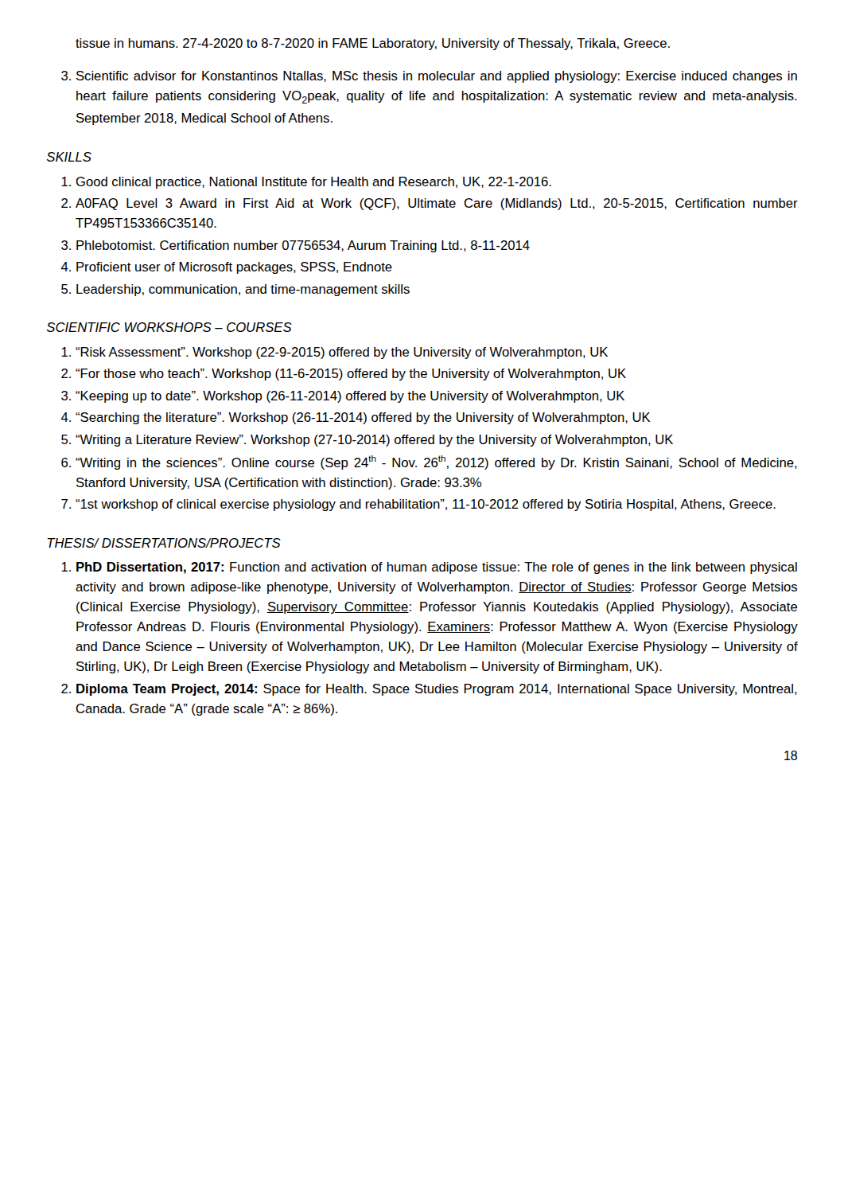tissue in humans. 27-4-2020 to 8-7-2020 in FAME Laboratory, University of Thessaly, Trikala, Greece.
Scientific advisor for Konstantinos Ntallas, MSc thesis in molecular and applied physiology: Exercise induced changes in heart failure patients considering VO2peak, quality of life and hospitalization: A systematic review and meta-analysis. September 2018, Medical School of Athens.
SKILLS
Good clinical practice, National Institute for Health and Research, UK, 22-1-2016.
A0FAQ Level 3 Award in First Aid at Work (QCF), Ultimate Care (Midlands) Ltd., 20-5-2015, Certification number TP495T153366C35140.
Phlebotomist. Certification number 07756534, Aurum Training Ltd., 8-11-2014
Proficient user of Microsoft packages, SPSS, Endnote
Leadership, communication, and time-management skills
SCIENTIFIC WORKSHOPS – COURSES
“Risk Assessment”. Workshop (22-9-2015) offered by the University of Wolverahmpton, UK
“For those who teach”. Workshop (11-6-2015) offered by the University of Wolverahmpton, UK
“Keeping up to date”. Workshop (26-11-2014) offered by the University of Wolverahmpton, UK
“Searching the literature”. Workshop (26-11-2014) offered by the University of Wolverahmpton, UK
“Writing a Literature Review”. Workshop (27-10-2014) offered by the University of Wolverahmpton, UK
“Writing in the sciences”. Online course (Sep 24th - Nov. 26th, 2012) offered by Dr. Kristin Sainani, School of Medicine, Stanford University, USA (Certification with distinction). Grade: 93.3%
“1st workshop of clinical exercise physiology and rehabilitation”, 11-10-2012 offered by Sotiria Hospital, Athens, Greece.
THESIS/ DISSERTATIONS/PROJECTS
PhD Dissertation, 2017: Function and activation of human adipose tissue: The role of genes in the link between physical activity and brown adipose-like phenotype, University of Wolverhampton. Director of Studies: Professor George Metsios (Clinical Exercise Physiology), Supervisory Committee: Professor Yiannis Koutedakis (Applied Physiology), Associate Professor Andreas D. Flouris (Environmental Physiology). Examiners: Professor Matthew A. Wyon (Exercise Physiology and Dance Science – University of Wolverhampton, UK), Dr Lee Hamilton (Molecular Exercise Physiology – University of Stirling, UK), Dr Leigh Breen (Exercise Physiology and Metabolism – University of Birmingham, UK).
Diploma Team Project, 2014: Space for Health. Space Studies Program 2014, International Space University, Montreal, Canada. Grade “A” (grade scale “A”: ≥ 86%).
18